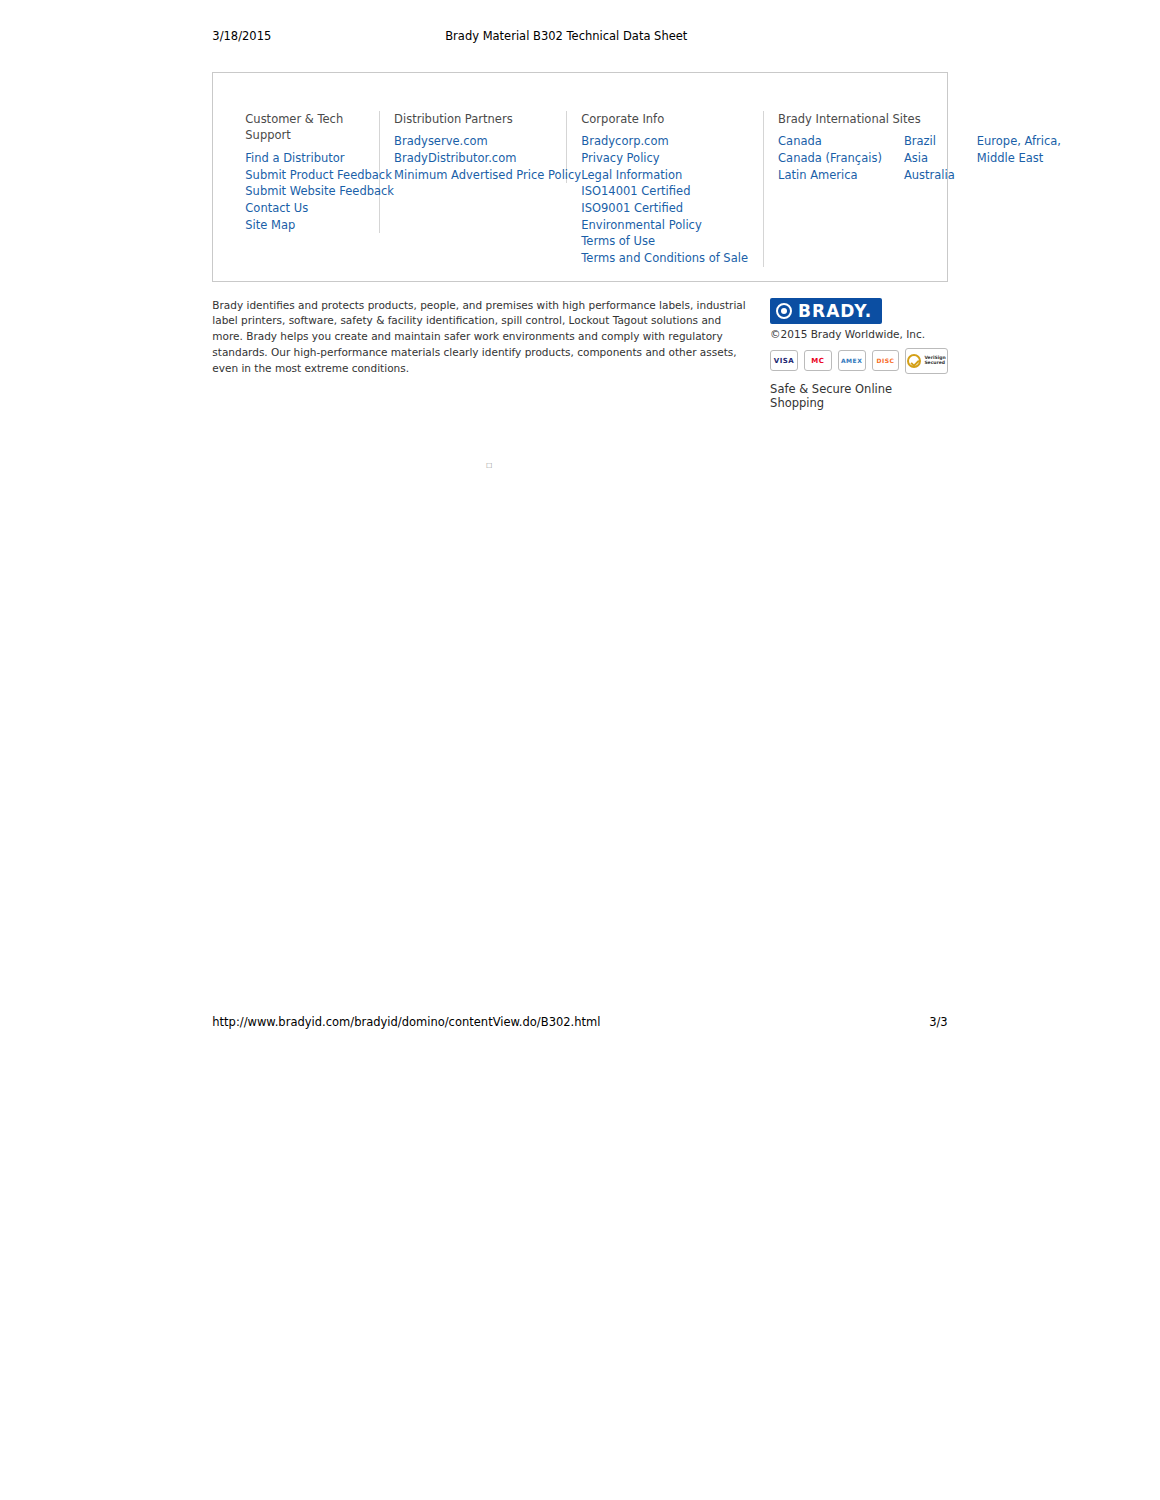3/18/2015 Brady Material B302 Technical Data Sheet
Customer & Tech Support
Find a Distributor Submit Product Feedback Submit Website Feedback Contact Us Site Map
Distribution Partners
Bradyserve.com BradyDistributor.com Minimum Advertised Price Policy
Corporate Info
Bradycorp.com Privacy Policy Legal Information ISO14001 Certified ISO9001 Certified Environmental Policy Terms of Use Terms and Conditions of Sale
Brady International Sites
Canada Canada (Français) Latin America
Brazil Asia Australia
Europe, Africa,
Middle East
Brady identifies and protects products, people, and premises with high performance labels, industrial label printers, software, safety & facility identification, spill control, Lockout Tagout solutions and more. Brady helps you create and maintain safer work environments and comply with regulatory standards. Our high-performance materials clearly identify products, components and other assets, even in the most extreme conditions.
BRADY.
©2015 Brady Worldwide, Inc.
VISA
MC
AMEX
DISC
VeriSign
Secured
Safe & Secure Online Shopping
☐
http://www.bradyid.com/bradyid/domino/contentView.do/B302.html 3/3